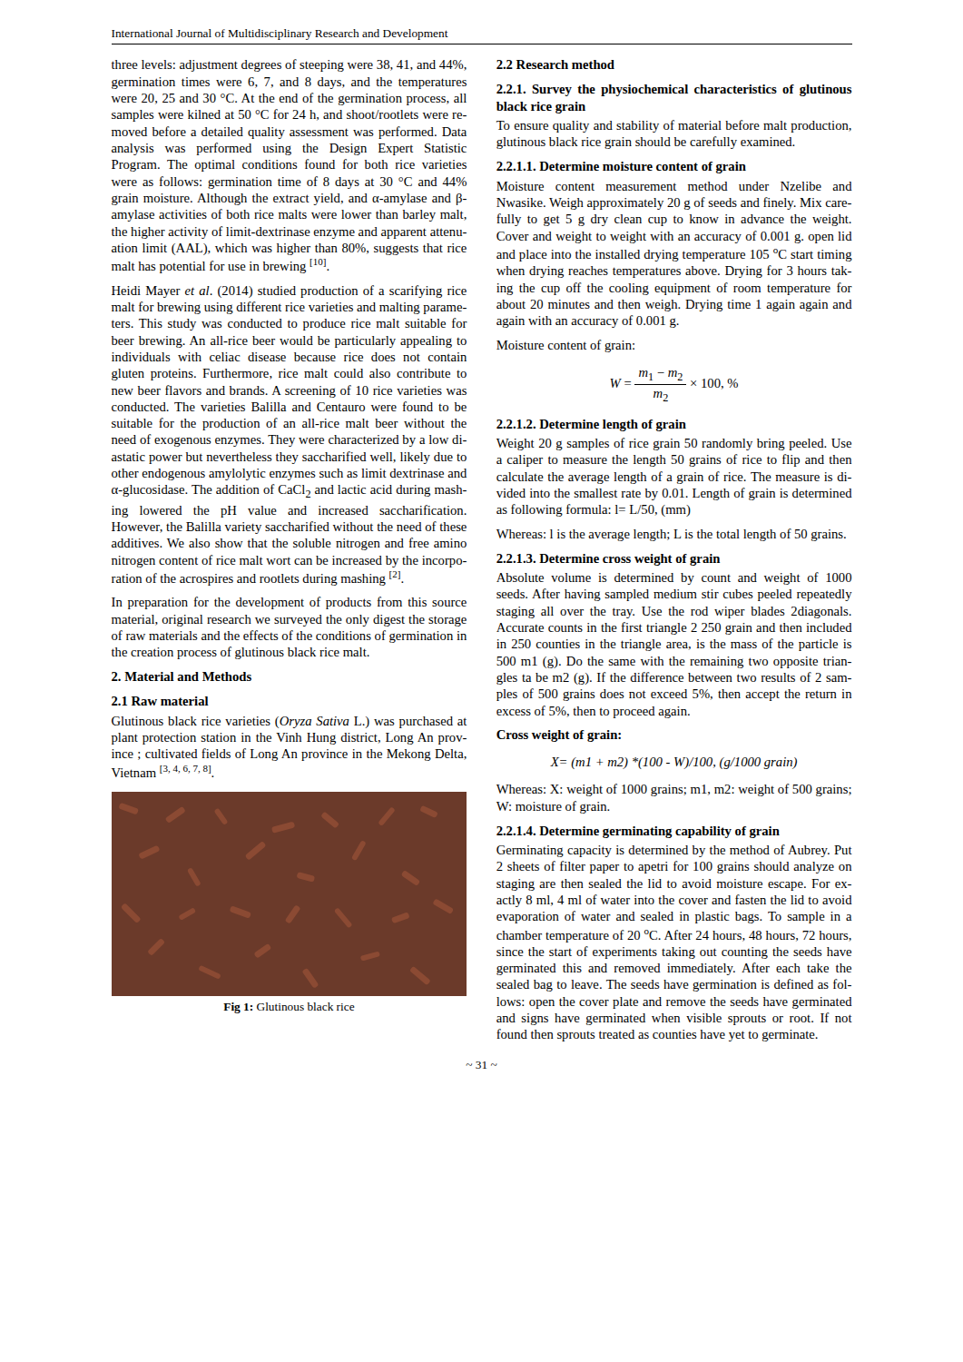International Journal of Multidisciplinary Research and Development
three levels: adjustment degrees of steeping were 38, 41, and 44%, germination times were 6, 7, and 8 days, and the temperatures were 20, 25 and 30 °C. At the end of the germination process, all samples were kilned at 50 °C for 24 h, and shoot/rootlets were removed before a detailed quality assessment was performed. Data analysis was performed using the Design Expert Statistic Program. The optimal conditions found for both rice varieties were as follows: germination time of 8 days at 30 °C and 44% grain moisture. Although the extract yield, and α-amylase and β-amylase activities of both rice malts were lower than barley malt, the higher activity of limit-dextrinase enzyme and apparent attenuation limit (AAL), which was higher than 80%, suggests that rice malt has potential for use in brewing [10].
Heidi Mayer et al. (2014) studied production of a scarifying rice malt for brewing using different rice varieties and malting parameters. This study was conducted to produce rice malt suitable for beer brewing. An all-rice beer would be particularly appealing to individuals with celiac disease because rice does not contain gluten proteins. Furthermore, rice malt could also contribute to new beer flavors and brands. A screening of 10 rice varieties was conducted. The varieties Balilla and Centauro were found to be suitable for the production of an all-rice malt beer without the need of exogenous enzymes. They were characterized by a low diastatic power but nevertheless they saccharified well, likely due to other endogenous amylolytic enzymes such as limit dextrinase and α-glucosidase. The addition of CaCl2 and lactic acid during mashing lowered the pH value and increased saccharification. However, the Balilla variety saccharified without the need of these additives. We also show that the soluble nitrogen and free amino nitrogen content of rice malt wort can be increased by the incorporation of the acrospires and rootlets during mashing [2].
In preparation for the development of products from this source material, original research we surveyed the only digest the storage of raw materials and the effects of the conditions of germination in the creation process of glutinous black rice malt.
2. Material and Methods
2.1 Raw material
Glutinous black rice varieties (Oryza Sativa L.) was purchased at plant protection station in the Vinh Hung district, Long An province ; cultivated fields of Long An province in the Mekong Delta, Vietnam [3, 4, 6, 7, 8].
Fig 1: Glutinous black rice
2.2 Research method
2.2.1. Survey the physiochemical characteristics of glutinous black rice grain
To ensure quality and stability of material before malt production, glutinous black rice grain should be carefully examined.
2.2.1.1. Determine moisture content of grain
Moisture content measurement method under Nzelibe and Nwasike. Weigh approximately 20 g of seeds and finely. Mix carefully to get 5 g dry clean cup to know in advance the weight. Cover and weight to weight with an accuracy of 0.001 g. open lid and place into the installed drying temperature 105 oC start timing when drying reaches temperatures above. Drying for 3 hours taking the cup off the cooling equipment of room temperature for about 20 minutes and then weigh. Drying time 1 again again and again with an accuracy of 0.001 g.
Moisture content of grain:
W = m1 − m2 m2 × 100, %
2.2.1.2. Determine length of grain
Weight 20 g samples of rice grain 50 randomly bring peeled. Use a caliper to measure the length 50 grains of rice to flip and then calculate the average length of a grain of rice. The measure is divided into the smallest rate by 0.01. Length of grain is determined as following formula: l= L/50, (mm)
Whereas: l is the average length; L is the total length of 50 grains.
2.2.1.3. Determine cross weight of grain
Absolute volume is determined by count and weight of 1000 seeds. After having sampled medium stir cubes peeled repeatedly staging all over the tray. Use the rod wiper blades 2diagonals. Accurate counts in the first triangle 2 250 grain and then included in 250 counties in the triangle area, is the mass of the particle is 500 m1 (g). Do the same with the remaining two opposite triangles ta be m2 (g). If the difference between two results of 2 samples of 500 grains does not exceed 5%, then accept the return in excess of 5%, then to proceed again.
Cross weight of grain:
X= (m1 + m2) *(100 - W)/100, (g/1000 grain)
Whereas: X: weight of 1000 grains; m1, m2: weight of 500 grains; W: moisture of grain.
2.2.1.4. Determine germinating capability of grain
Germinating capacity is determined by the method of Aubrey. Put 2 sheets of filter paper to apetri for 100 grains should analyze on staging are then sealed the lid to avoid moisture escape. For exactly 8 ml, 4 ml of water into the cover and fasten the lid to avoid evaporation of water and sealed in plastic bags. To sample in a chamber temperature of 20 oC. After 24 hours, 48 hours, 72 hours, since the start of experiments taking out counting the seeds have germinated this and removed immediately. After each take the sealed bag to leave. The seeds have germination is defined as follows: open the cover plate and remove the seeds have germinated and signs have germinated when visible sprouts or root. If not found then sprouts treated as counties have yet to germinate.
~ 31 ~